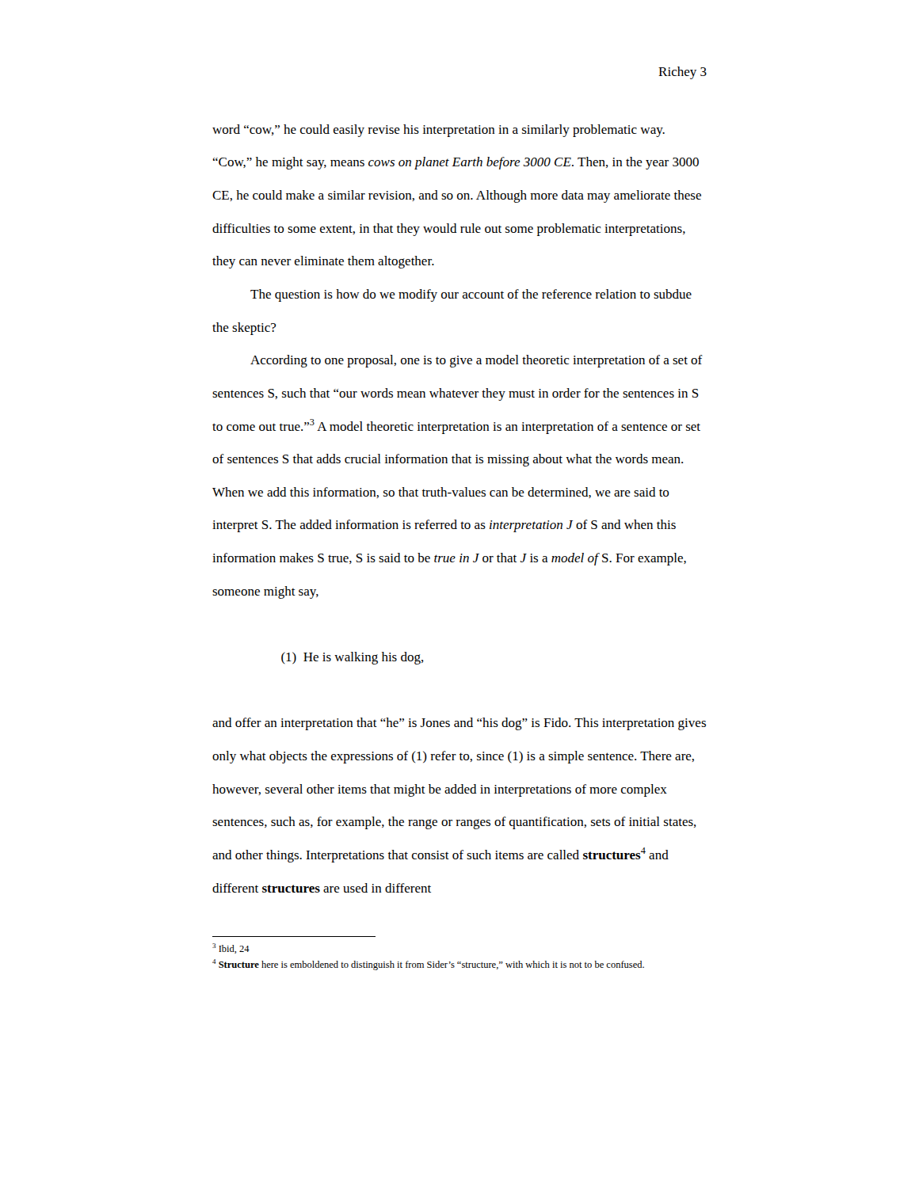Richey 3
word “cow,” he could easily revise his interpretation in a similarly problematic way. “Cow,” he might say, means cows on planet Earth before 3000 CE. Then, in the year 3000 CE, he could make a similar revision, and so on. Although more data may ameliorate these difficulties to some extent, in that they would rule out some problematic interpretations, they can never eliminate them altogether.
The question is how do we modify our account of the reference relation to subdue the skeptic?
According to one proposal, one is to give a model theoretic interpretation of a set of sentences S, such that “our words mean whatever they must in order for the sentences in S to come out true.”3 A model theoretic interpretation is an interpretation of a sentence or set of sentences S that adds crucial information that is missing about what the words mean. When we add this information, so that truth-values can be determined, we are said to interpret S. The added information is referred to as interpretation J of S and when this information makes S true, S is said to be true in J or that J is a model of S. For example, someone might say,
(1) He is walking his dog,
and offer an interpretation that “he” is Jones and “his dog” is Fido. This interpretation gives only what objects the expressions of (1) refer to, since (1) is a simple sentence. There are, however, several other items that might be added in interpretations of more complex sentences, such as, for example, the range or ranges of quantification, sets of initial states, and other things. Interpretations that consist of such items are called structures4 and different structures are used in different
3 Ibid, 24
4 Structure here is emboldened to distinguish it from Sider’s “structure,” with which it is not to be confused.